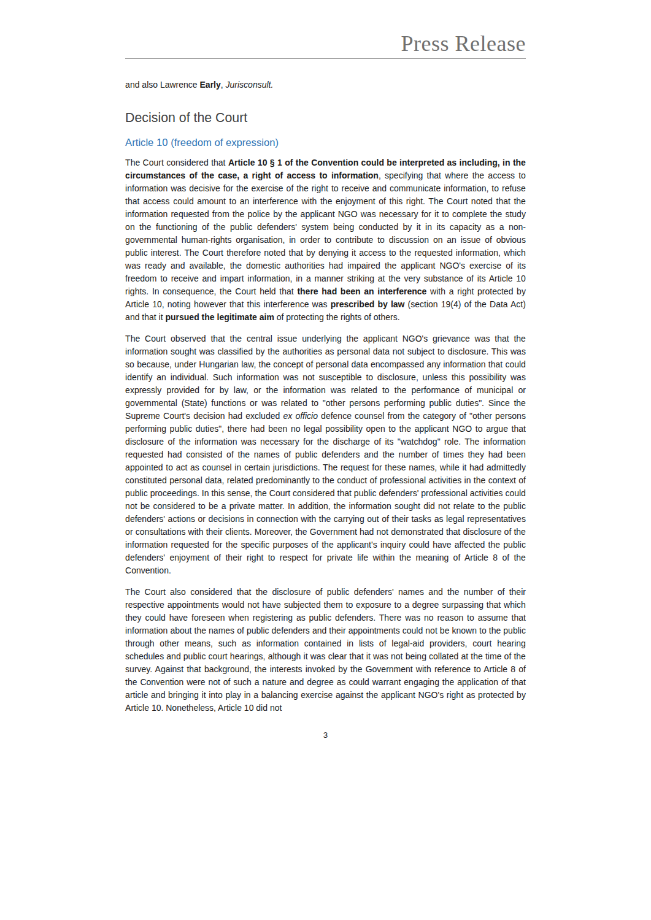Press Release
and also Lawrence Early, Jurisconsult.
Decision of the Court
Article 10 (freedom of expression)
The Court considered that Article 10 § 1 of the Convention could be interpreted as including, in the circumstances of the case, a right of access to information, specifying that where the access to information was decisive for the exercise of the right to receive and communicate information, to refuse that access could amount to an interference with the enjoyment of this right. The Court noted that the information requested from the police by the applicant NGO was necessary for it to complete the study on the functioning of the public defenders' system being conducted by it in its capacity as a non-governmental human-rights organisation, in order to contribute to discussion on an issue of obvious public interest. The Court therefore noted that by denying it access to the requested information, which was ready and available, the domestic authorities had impaired the applicant NGO's exercise of its freedom to receive and impart information, in a manner striking at the very substance of its Article 10 rights. In consequence, the Court held that there had been an interference with a right protected by Article 10, noting however that this interference was prescribed by law (section 19(4) of the Data Act) and that it pursued the legitimate aim of protecting the rights of others.
The Court observed that the central issue underlying the applicant NGO's grievance was that the information sought was classified by the authorities as personal data not subject to disclosure. This was so because, under Hungarian law, the concept of personal data encompassed any information that could identify an individual. Such information was not susceptible to disclosure, unless this possibility was expressly provided for by law, or the information was related to the performance of municipal or governmental (State) functions or was related to "other persons performing public duties". Since the Supreme Court's decision had excluded ex officio defence counsel from the category of "other persons performing public duties", there had been no legal possibility open to the applicant NGO to argue that disclosure of the information was necessary for the discharge of its "watchdog" role. The information requested had consisted of the names of public defenders and the number of times they had been appointed to act as counsel in certain jurisdictions. The request for these names, while it had admittedly constituted personal data, related predominantly to the conduct of professional activities in the context of public proceedings. In this sense, the Court considered that public defenders' professional activities could not be considered to be a private matter. In addition, the information sought did not relate to the public defenders' actions or decisions in connection with the carrying out of their tasks as legal representatives or consultations with their clients. Moreover, the Government had not demonstrated that disclosure of the information requested for the specific purposes of the applicant's inquiry could have affected the public defenders' enjoyment of their right to respect for private life within the meaning of Article 8 of the Convention.
The Court also considered that the disclosure of public defenders' names and the number of their respective appointments would not have subjected them to exposure to a degree surpassing that which they could have foreseen when registering as public defenders. There was no reason to assume that information about the names of public defenders and their appointments could not be known to the public through other means, such as information contained in lists of legal-aid providers, court hearing schedules and public court hearings, although it was clear that it was not being collated at the time of the survey. Against that background, the interests invoked by the Government with reference to Article 8 of the Convention were not of such a nature and degree as could warrant engaging the application of that article and bringing it into play in a balancing exercise against the applicant NGO's right as protected by Article 10. Nonetheless, Article 10 did not
3